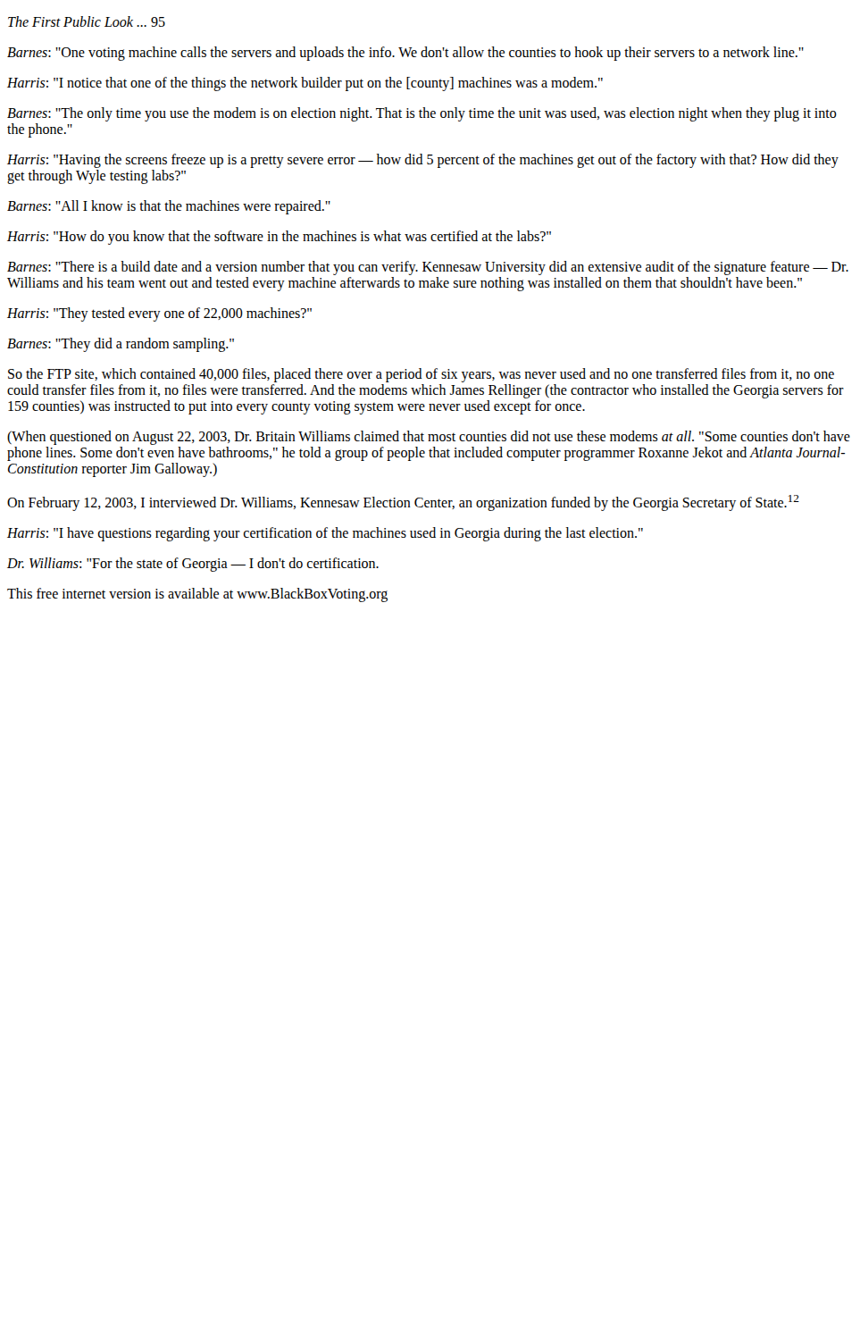The First Public Look ... 95
Barnes: "One voting machine calls the servers and uploads the info. We don't allow the counties to hook up their servers to a network line."
Harris: "I notice that one of the things the network builder put on the [county] machines was a modem."
Barnes: "The only time you use the modem is on election night. That is the only time the unit was used, was election night when they plug it into the phone."
Harris: "Having the screens freeze up is a pretty severe error — how did 5 percent of the machines get out of the factory with that? How did they get through Wyle testing labs?"
Barnes: "All I know is that the machines were repaired."
Harris: "How do you know that the software in the machines is what was certified at the labs?"
Barnes: "There is a build date and a version number that you can verify. Kennesaw University did an extensive audit of the signature feature — Dr. Williams and his team went out and tested every machine afterwards to make sure nothing was installed on them that shouldn't have been."
Harris: "They tested every one of 22,000 machines?"
Barnes: "They did a random sampling."
So the FTP site, which contained 40,000 files, placed there over a period of six years, was never used and no one transferred files from it, no one could transfer files from it, no files were transferred. And the modems which James Rellinger (the contractor who installed the Georgia servers for 159 counties) was instructed to put into every county voting system were never used except for once.
(When questioned on August 22, 2003, Dr. Britain Williams claimed that most counties did not use these modems at all. "Some counties don't have phone lines. Some don't even have bathrooms," he told a group of people that included computer programmer Roxanne Jekot and Atlanta Journal-Constitution reporter Jim Galloway.)
On February 12, 2003, I interviewed Dr. Williams, Kennesaw Election Center, an organization funded by the Georgia Secretary of State.12
Harris: "I have questions regarding your certification of the machines used in Georgia during the last election."
Dr. Williams: "For the state of Georgia — I don't do certification.
This free internet version is available at www.BlackBoxVoting.org